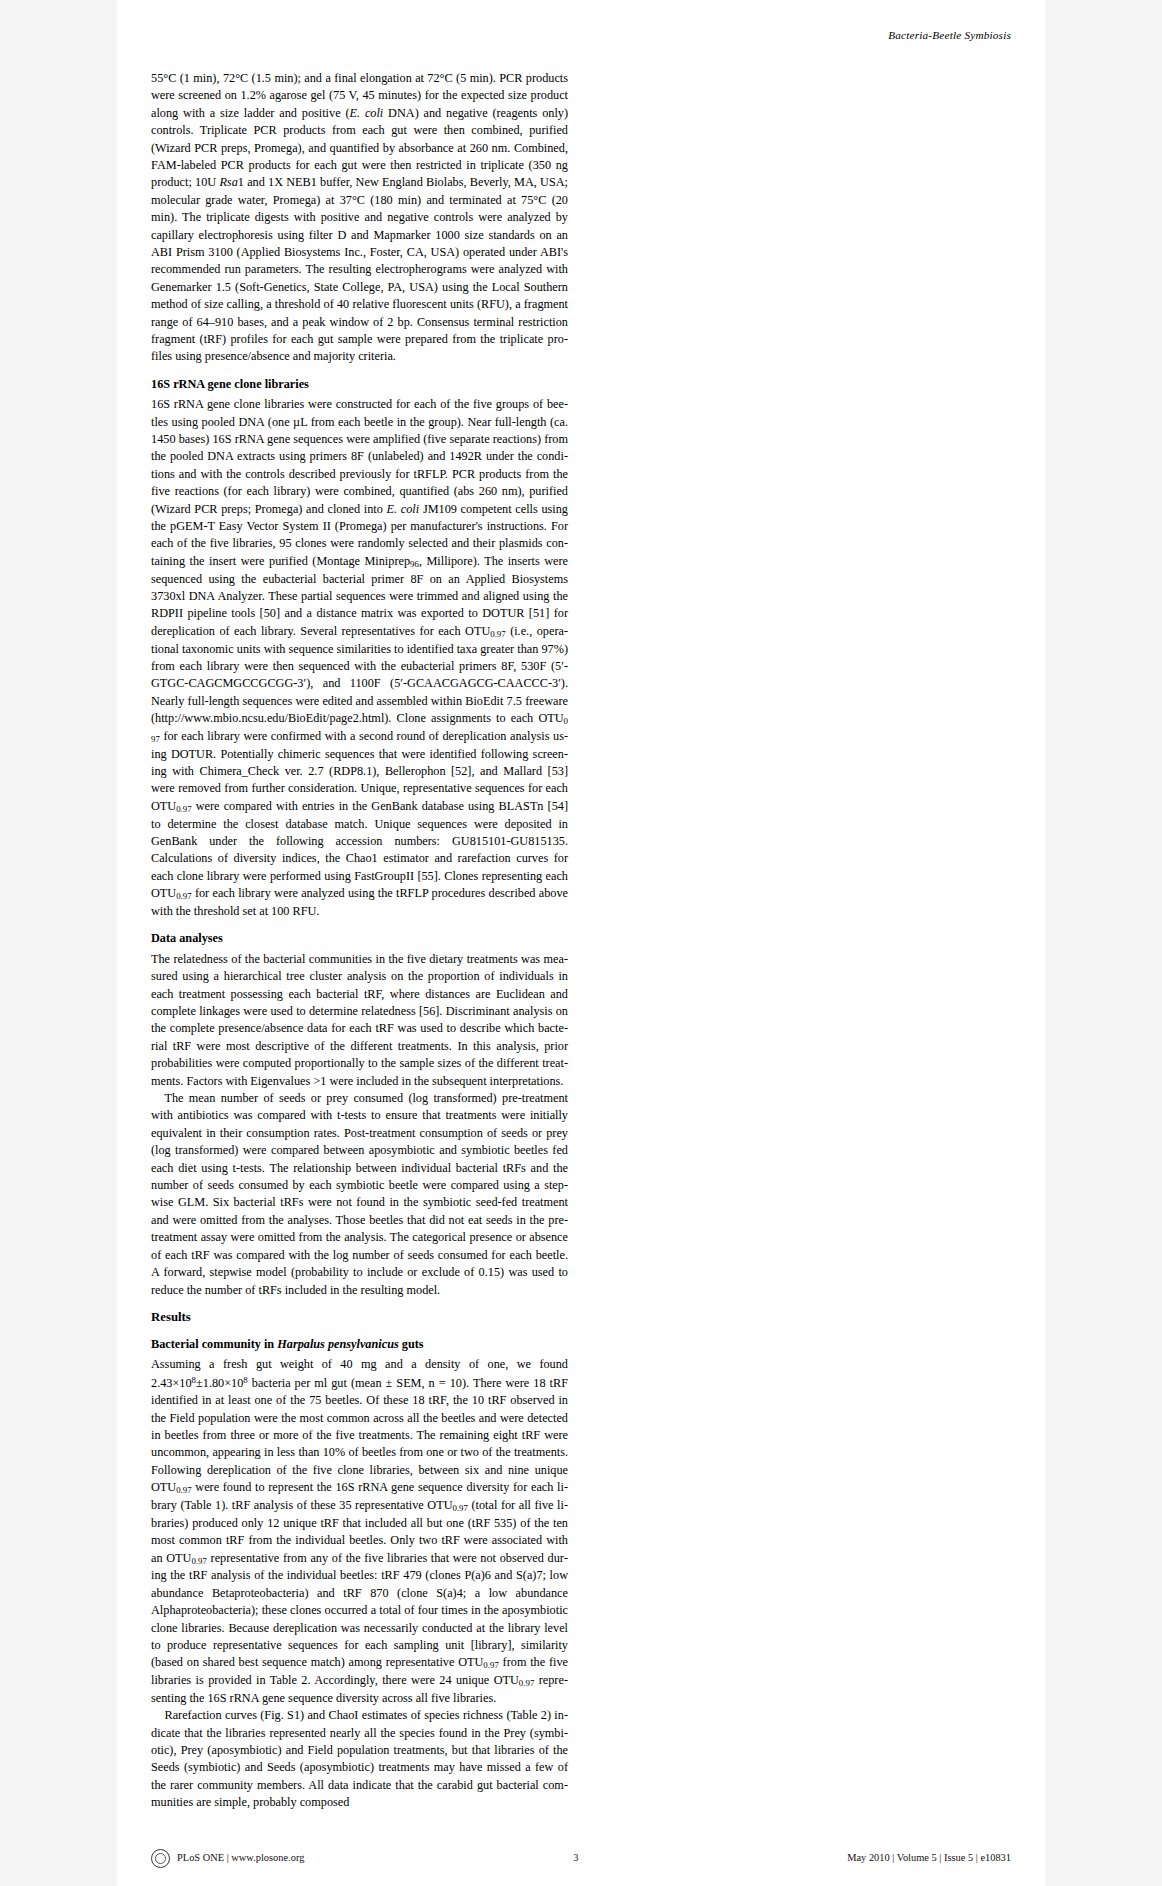Bacteria-Beetle Symbiosis
55°C (1 min), 72°C (1.5 min); and a final elongation at 72°C (5 min). PCR products were screened on 1.2% agarose gel (75 V, 45 minutes) for the expected size product along with a size ladder and positive (E. coli DNA) and negative (reagents only) controls. Triplicate PCR products from each gut were then combined, purified (Wizard PCR preps, Promega), and quantified by absorbance at 260 nm. Combined, FAM-labeled PCR products for each gut were then restricted in triplicate (350 ng product; 10U Rsa1 and 1X NEB1 buffer, New England Biolabs, Beverly, MA, USA; molecular grade water, Promega) at 37°C (180 min) and terminated at 75°C (20 min). The triplicate digests with positive and negative controls were analyzed by capillary electrophoresis using filter D and Mapmarker 1000 size standards on an ABI Prism 3100 (Applied Biosystems Inc., Foster, CA, USA) operated under ABI's recommended run parameters. The resulting electropherograms were analyzed with Genemarker 1.5 (Soft-Genetics, State College, PA, USA) using the Local Southern method of size calling, a threshold of 40 relative fluorescent units (RFU), a fragment range of 64–910 bases, and a peak window of 2 bp. Consensus terminal restriction fragment (tRF) profiles for each gut sample were prepared from the triplicate profiles using presence/absence and majority criteria.
16S rRNA gene clone libraries
16S rRNA gene clone libraries were constructed for each of the five groups of beetles using pooled DNA (one µL from each beetle in the group). Near full-length (ca. 1450 bases) 16S rRNA gene sequences were amplified (five separate reactions) from the pooled DNA extracts using primers 8F (unlabeled) and 1492R under the conditions and with the controls described previously for tRFLP. PCR products from the five reactions (for each library) were combined, quantified (abs 260 nm), purified (Wizard PCR preps; Promega) and cloned into E. coli JM109 competent cells using the pGEM-T Easy Vector System II (Promega) per manufacturer's instructions. For each of the five libraries, 95 clones were randomly selected and their plasmids containing the insert were purified (Montage Miniprep96, Millipore). The inserts were sequenced using the eubacterial bacterial primer 8F on an Applied Biosystems 3730xl DNA Analyzer. These partial sequences were trimmed and aligned using the RDPII pipeline tools [50] and a distance matrix was exported to DOTUR [51] for dereplication of each library. Several representatives for each OTU0.97 (i.e., operational taxonomic units with sequence similarities to identified taxa greater than 97%) from each library were then sequenced with the eubacterial primers 8F, 530F (5′-GTGC-CAGCMGCCGCGG-3′), and 1100F (5′-GCAACGAGCG-CAACCC-3′). Nearly full-length sequences were edited and assembled within BioEdit 7.5 freeware (http://www.mbio.ncsu.edu/BioEdit/page2.html). Clone assignments to each OTU0 97 for each library were confirmed with a second round of dereplication analysis using DOTUR. Potentially chimeric sequences that were identified following screening with Chimera_Check ver. 2.7 (RDP8.1), Bellerophon [52], and Mallard [53] were removed from further consideration. Unique, representative sequences for each OTU0.97 were compared with entries in the GenBank database using BLASTn [54] to determine the closest database match. Unique sequences were deposited in GenBank under the following accession numbers: GU815101-GU815135. Calculations of diversity indices, the Chao1 estimator and rarefaction curves for each clone library were performed using FastGroupII [55]. Clones representing each OTU0.97 for each library were analyzed using the tRFLP procedures described above with the threshold set at 100 RFU.
Data analyses
The relatedness of the bacterial communities in the five dietary treatments was measured using a hierarchical tree cluster analysis on the proportion of individuals in each treatment possessing each bacterial tRF, where distances are Euclidean and complete linkages were used to determine relatedness [56]. Discriminant analysis on the complete presence/absence data for each tRF was used to describe which bacterial tRF were most descriptive of the different treatments. In this analysis, prior probabilities were computed proportionally to the sample sizes of the different treatments. Factors with Eigenvalues >1 were included in the subsequent interpretations.
The mean number of seeds or prey consumed (log transformed) pre-treatment with antibiotics was compared with t-tests to ensure that treatments were initially equivalent in their consumption rates. Post-treatment consumption of seeds or prey (log transformed) were compared between aposymbiotic and symbiotic beetles fed each diet using t-tests. The relationship between individual bacterial tRFs and the number of seeds consumed by each symbiotic beetle were compared using a stepwise GLM. Six bacterial tRFs were not found in the symbiotic seed-fed treatment and were omitted from the analyses. Those beetles that did not eat seeds in the pre-treatment assay were omitted from the analysis. The categorical presence or absence of each tRF was compared with the log number of seeds consumed for each beetle. A forward, stepwise model (probability to include or exclude of 0.15) was used to reduce the number of tRFs included in the resulting model.
Results
Bacterial community in Harpalus pensylvanicus guts
Assuming a fresh gut weight of 40 mg and a density of one, we found 2.43×108±1.80×108 bacteria per ml gut (mean ± SEM, n = 10). There were 18 tRF identified in at least one of the 75 beetles. Of these 18 tRF, the 10 tRF observed in the Field population were the most common across all the beetles and were detected in beetles from three or more of the five treatments. The remaining eight tRF were uncommon, appearing in less than 10% of beetles from one or two of the treatments. Following dereplication of the five clone libraries, between six and nine unique OTU0.97 were found to represent the 16S rRNA gene sequence diversity for each library (Table 1). tRF analysis of these 35 representative OTU0.97 (total for all five libraries) produced only 12 unique tRF that included all but one (tRF 535) of the ten most common tRF from the individual beetles. Only two tRF were associated with an OTU0.97 representative from any of the five libraries that were not observed during the tRF analysis of the individual beetles: tRF 479 (clones P(a)6 and S(a)7; low abundance Betaproteobacteria) and tRF 870 (clone S(a)4; a low abundance Alphaproteobacteria); these clones occurred a total of four times in the aposymbiotic clone libraries. Because dereplication was necessarily conducted at the library level to produce representative sequences for each sampling unit [library], similarity (based on shared best sequence match) among representative OTU0.97 from the five libraries is provided in Table 2. Accordingly, there were 24 unique OTU0.97 representing the 16S rRNA gene sequence diversity across all five libraries.
Rarefaction curves (Fig. S1) and ChaoI estimates of species richness (Table 2) indicate that the libraries represented nearly all the species found in the Prey (symbiotic), Prey (aposymbiotic) and Field population treatments, but that libraries of the Seeds (symbiotic) and Seeds (aposymbiotic) treatments may have missed a few of the rarer community members. All data indicate that the carabid gut bacterial communities are simple, probably composed
PLoS ONE | www.plosone.org
3
May 2010 | Volume 5 | Issue 5 | e10831